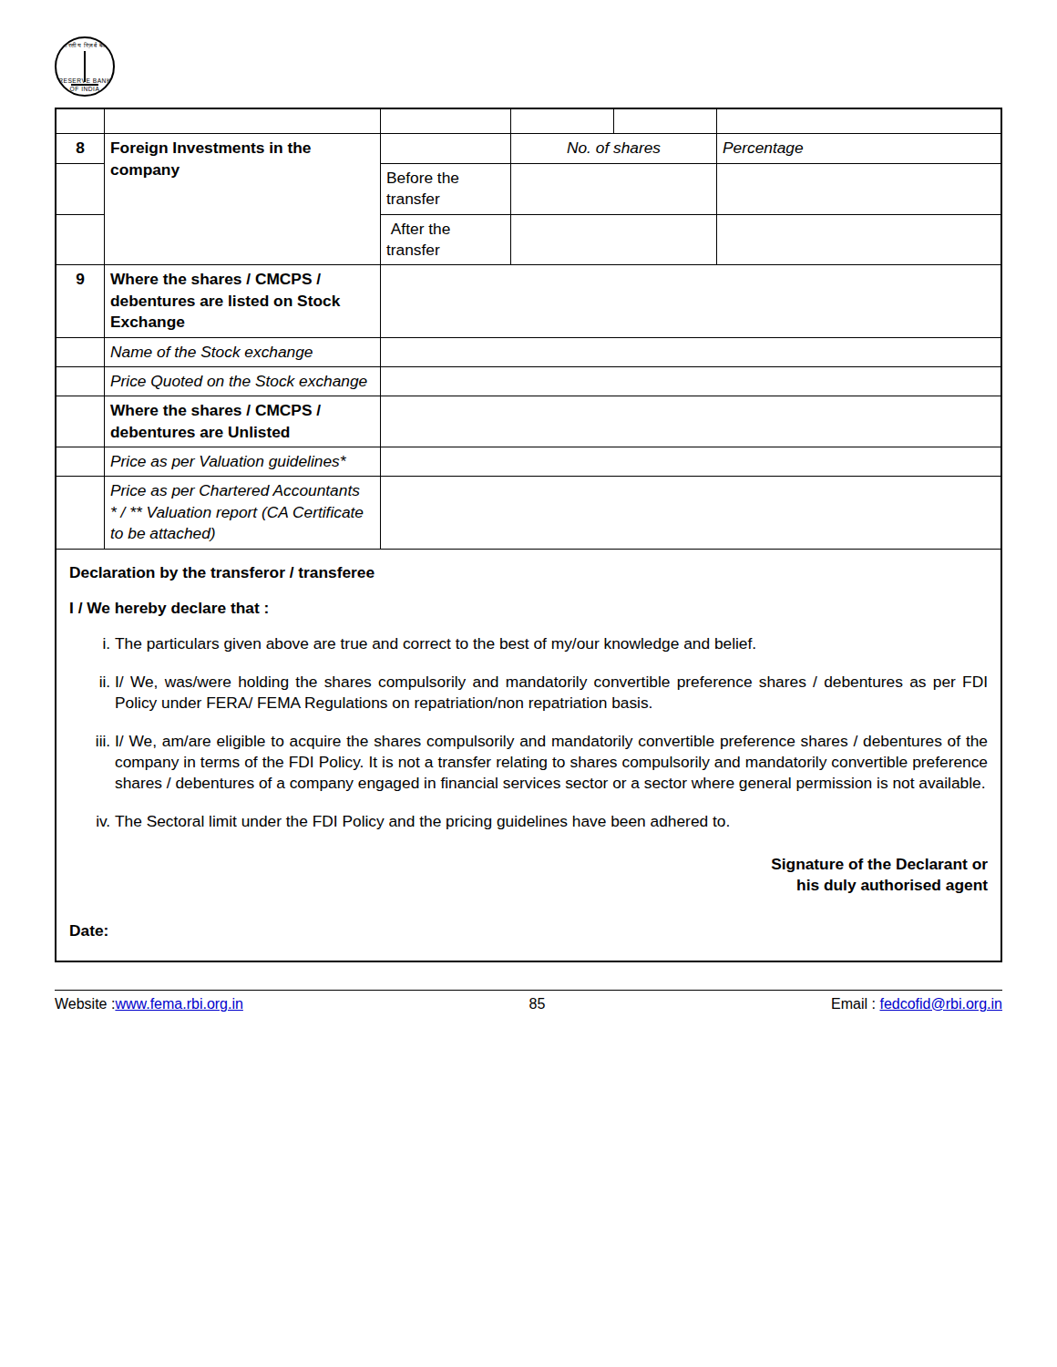भारतीय रिज़र्व बैंक RESERVE BANK OF INDIA
| 8 | Foreign Investments in the company | | No. of shares | Percentage |
| | Before the transfer | | |
| | After the transfer | | |
| 9 | Where the shares / CMCPS / debentures are listed on Stock Exchange | |
| | Name of the Stock exchange | |
| | Price Quoted on the Stock exchange | |
| | Where the shares / CMCPS / debentures are Unlisted | |
| | Price as per Valuation guidelines* | |
| | Price as per Chartered Accountants * / ** Valuation report (CA Certificate to be attached) | |
Declaration by the transferor / transferee
I / We hereby declare that :
The particulars given above are true and correct to the best of my/our knowledge and belief.
I/ We, was/were holding the shares compulsorily and mandatorily convertible preference shares / debentures as per FDI Policy under FERA/ FEMA Regulations on repatriation/non repatriation basis.
I/ We, am/are eligible to acquire the shares compulsorily and mandatorily convertible preference shares / debentures of the company in terms of the FDI Policy. It is not a transfer relating to shares compulsorily and mandatorily convertible preference shares / debentures of a company engaged in financial services sector or a sector where general permission is not available.
The Sectoral limit under the FDI Policy and the pricing guidelines have been adhered to.
Signature of the Declarant or
his duly authorised agent
Date:
Website :www.fema.rbi.org.in 85 Email : fedcofid@rbi.org.in